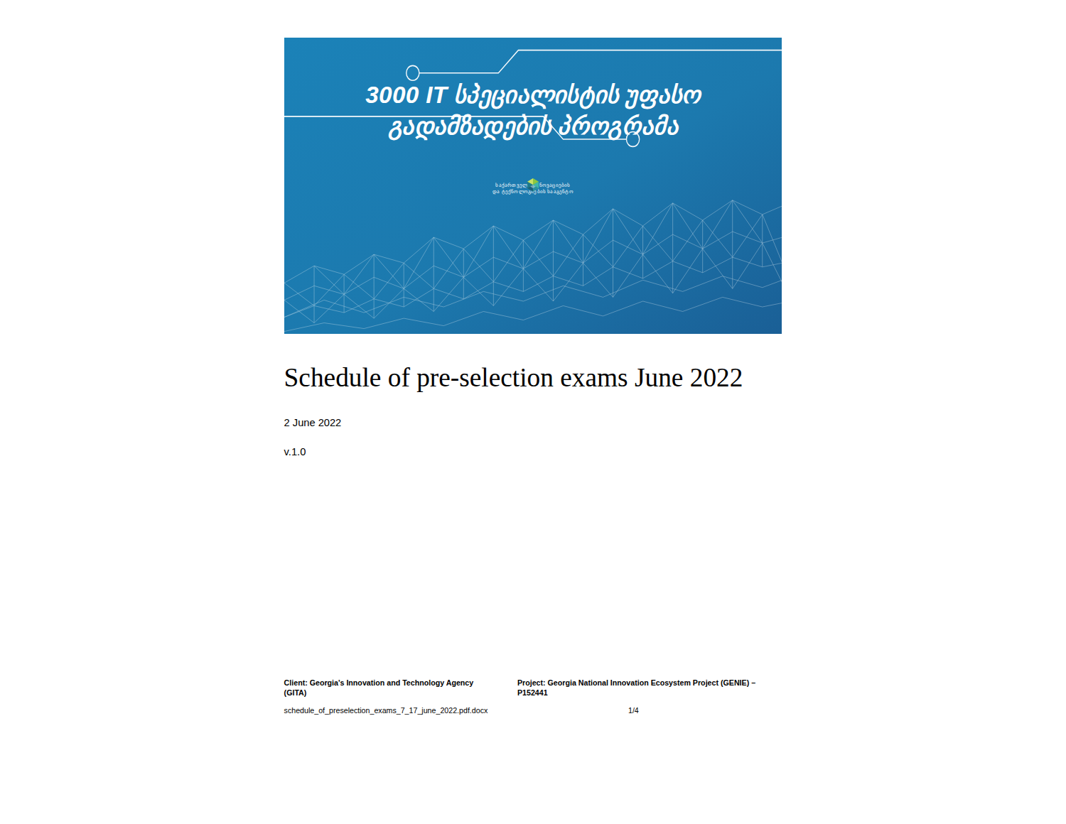3000 IT სპეციალისტის უფასო გადამზადების პროგრამა
საქართველოს ინოვაციების
და ტექნოლოგიების სააგენტო
Schedule of pre-selection exams June 2022
2 June 2022
v.1.0
Client: Georgia's Innovation and Technology Agency (GITA) Project: Georgia National Innovation Ecosystem Project (GENIE) – P152441
schedule_of_preselection_exams_7_17_june_2022.pdf.docx 1/4